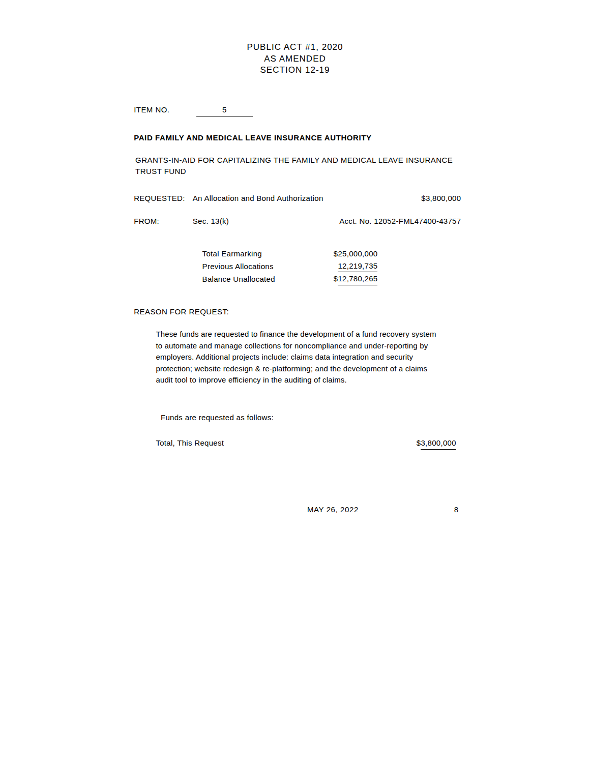PUBLIC ACT #1, 2020
AS AMENDED
SECTION 12-19
ITEM NO. 5
PAID FAMILY AND MEDICAL LEAVE INSURANCE AUTHORITY
GRANTS-IN-AID FOR CAPITALIZING THE FAMILY AND MEDICAL LEAVE INSURANCE TRUST FUND
| REQUESTED: | An Allocation and Bond Authorization | $3,800,000 |
| FROM: | Sec. 13(k) | Acct. No. 12052-FML47400-43757 |
| Total Earmarking | $25,000,000 |
| Previous Allocations | 12,219,735 |
| Balance Unallocated | $ 12,780,265 |
REASON FOR REQUEST:
These funds are requested to finance the development of a fund recovery system to automate and manage collections for noncompliance and under-reporting by employers. Additional projects include: claims data integration and security protection; website redesign & re-platforming; and the development of a claims audit tool to improve efficiency in the auditing of claims.
Funds are requested as follows:
Total, This Request $3,800,000
MAY 26, 2022 8